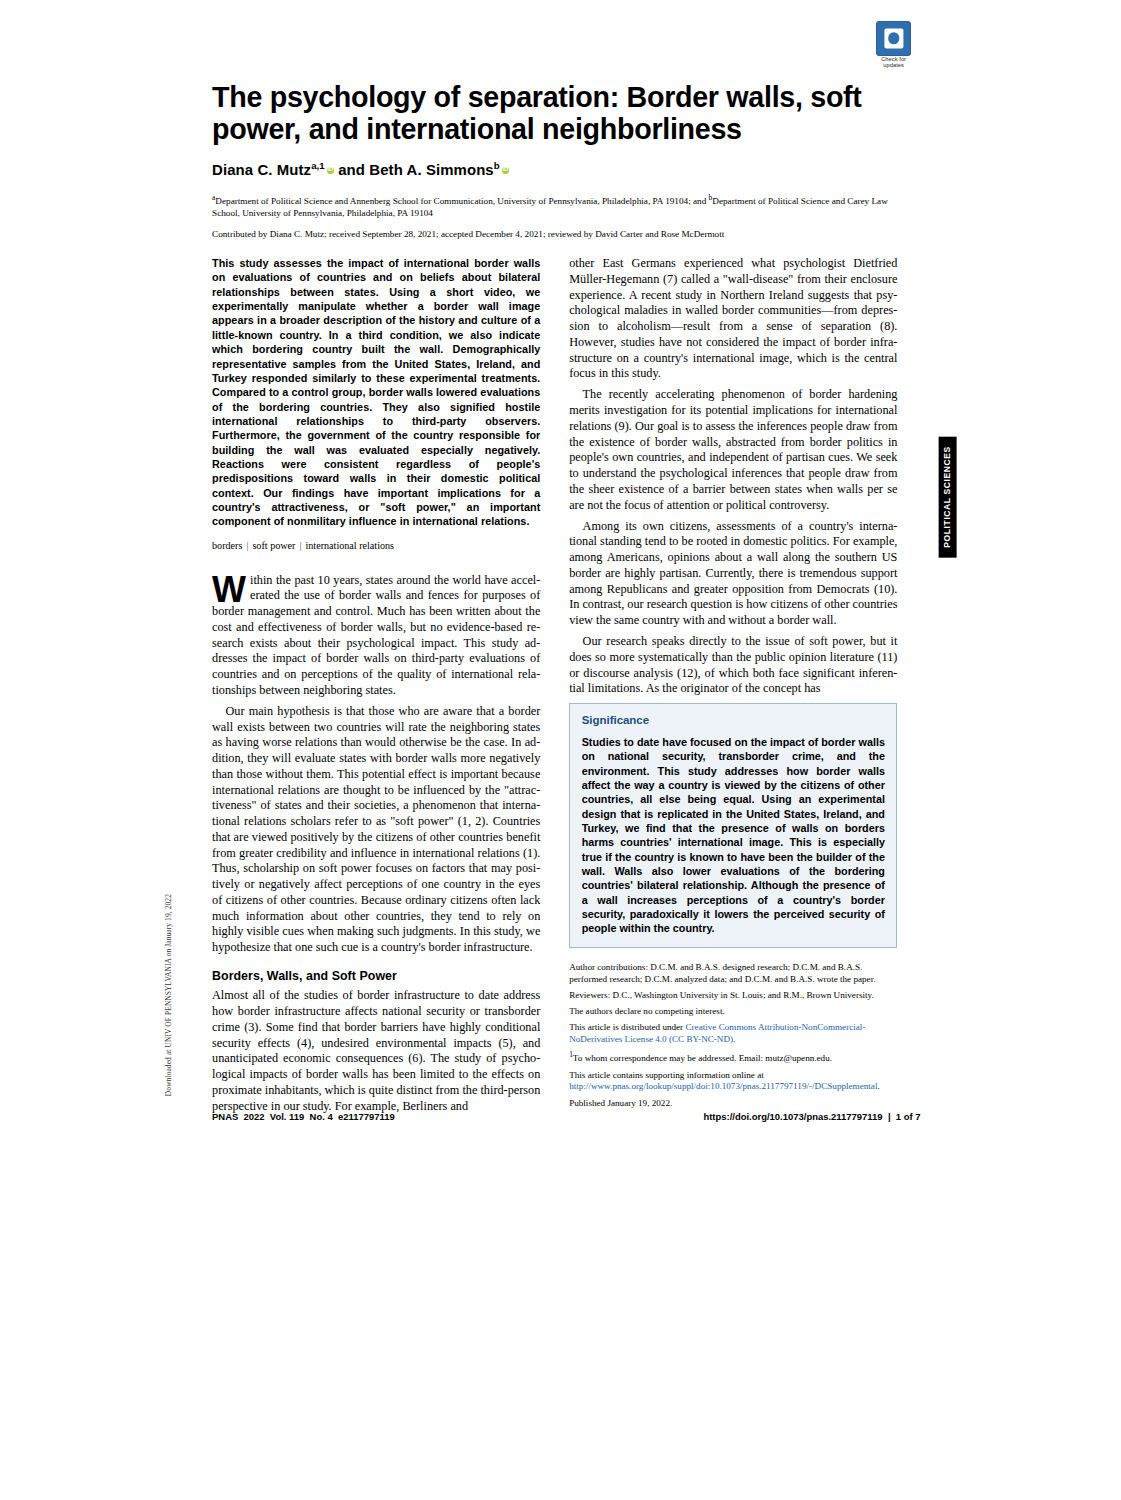Check for updates
The psychology of separation: Border walls, soft power, and international neighborliness
Diana C. Mutza,1 and Beth A. Simmonsb
aDepartment of Political Science and Annenberg School for Communication, University of Pennsylvania, Philadelphia, PA 19104; and bDepartment of Political Science and Carey Law School, University of Pennsylvania, Philadelphia, PA 19104
Contributed by Diana C. Mutz; received September 28, 2021; accepted December 4, 2021; reviewed by David Carter and Rose McDermott
This study assesses the impact of international border walls on evaluations of countries and on beliefs about bilateral relationships between states. Using a short video, we experimentally manipulate whether a border wall image appears in a broader description of the history and culture of a little-known country. In a third condition, we also indicate which bordering country built the wall. Demographically representative samples from the United States, Ireland, and Turkey responded similarly to these experimental treatments. Compared to a control group, border walls lowered evaluations of the bordering countries. They also signified hostile international relationships to third-party observers. Furthermore, the government of the country responsible for building the wall was evaluated especially negatively. Reactions were consistent regardless of people's predispositions toward walls in their domestic political context. Our findings have important implications for a country's attractiveness, or "soft power," an important component of nonmilitary influence in international relations.
borders|soft power|international relations
Within the past 10 years, states around the world have accelerated the use of border walls and fences for purposes of border management and control. Much has been written about the cost and effectiveness of border walls, but no evidence-based research exists about their psychological impact. This study addresses the impact of border walls on third-party evaluations of countries and on perceptions of the quality of international relationships between neighboring states.
Our main hypothesis is that those who are aware that a border wall exists between two countries will rate the neighboring states as having worse relations than would otherwise be the case. In addition, they will evaluate states with border walls more negatively than those without them. This potential effect is important because international relations are thought to be influenced by the "attractiveness" of states and their societies, a phenomenon that international relations scholars refer to as "soft power" (1, 2). Countries that are viewed positively by the citizens of other countries benefit from greater credibility and influence in international relations (1). Thus, scholarship on soft power focuses on factors that may positively or negatively affect perceptions of one country in the eyes of citizens of other countries. Because ordinary citizens often lack much information about other countries, they tend to rely on highly visible cues when making such judgments. In this study, we hypothesize that one such cue is a country's border infrastructure.
Borders, Walls, and Soft Power
Almost all of the studies of border infrastructure to date address how border infrastructure affects national security or transborder crime (3). Some find that border barriers have highly conditional security effects (4), undesired environmental impacts (5), and unanticipated economic consequences (6). The study of psychological impacts of border walls has been limited to the effects on proximate inhabitants, which is quite distinct from the third-person perspective in our study. For example, Berliners and
other East Germans experienced what psychologist Dietfried Müller-Hegemann (7) called a "wall-disease" from their enclosure experience. A recent study in Northern Ireland suggests that psychological maladies in walled border communities—from depression to alcoholism—result from a sense of separation (8). However, studies have not considered the impact of border infrastructure on a country's international image, which is the central focus in this study.
The recently accelerating phenomenon of border hardening merits investigation for its potential implications for international relations (9). Our goal is to assess the inferences people draw from the existence of border walls, abstracted from border politics in people's own countries, and independent of partisan cues. We seek to understand the psychological inferences that people draw from the sheer existence of a barrier between states when walls per se are not the focus of attention or political controversy.
Among its own citizens, assessments of a country's international standing tend to be rooted in domestic politics. For example, among Americans, opinions about a wall along the southern US border are highly partisan. Currently, there is tremendous support among Republicans and greater opposition from Democrats (10). In contrast, our research question is how citizens of other countries view the same country with and without a border wall.
Our research speaks directly to the issue of soft power, but it does so more systematically than the public opinion literature (11) or discourse analysis (12), of which both face significant inferential limitations. As the originator of the concept has
Significance
Studies to date have focused on the impact of border walls on national security, transborder crime, and the environment. This study addresses how border walls affect the way a country is viewed by the citizens of other countries, all else being equal. Using an experimental design that is replicated in the United States, Ireland, and Turkey, we find that the presence of walls on borders harms countries' international image. This is especially true if the country is known to have been the builder of the wall. Walls also lower evaluations of the bordering countries' bilateral relationship. Although the presence of a wall increases perceptions of a country's border security, paradoxically it lowers the perceived security of people within the country.
Author contributions: D.C.M. and B.A.S. designed research; D.C.M. and B.A.S. performed research; D.C.M. analyzed data; and D.C.M. and B.A.S. wrote the paper.
Reviewers: D.C., Washington University in St. Louis; and R.M., Brown University.
The authors declare no competing interest.
This article is distributed under Creative Commons Attribution-NonCommercial-NoDerivatives License 4.0 (CC BY-NC-ND).
1To whom correspondence may be addressed. Email: mutz@upenn.edu.
This article contains supporting information online at http://www.pnas.org/lookup/suppl/doi:10.1073/pnas.2117797119/-/DCSupplemental.
Published January 19, 2022.
Political Sciences
Downloaded at UNIV OF PENNSYLVANIA on January 19, 2022
PNAS 2022 Vol. 119 No. 4 e2117797119
https://doi.org/10.1073/pnas.2117797119 | 1 of 7